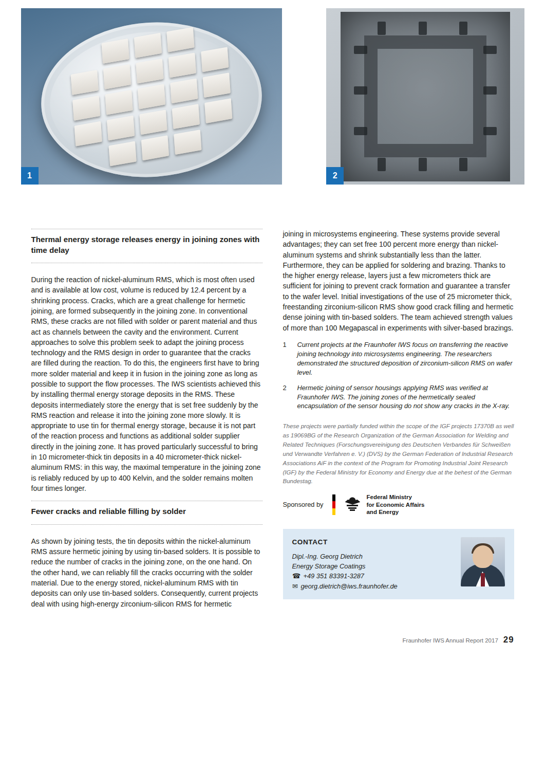1
2
Thermal energy storage releases energy in joining zones with time delay
During the reaction of nickel-aluminum RMS, which is most often used and is available at low cost, volume is reduced by 12.4 percent by a shrinking process. Cracks, which are a great challenge for hermetic joining, are formed subsequently in the joining zone. In conventional RMS, these cracks are not filled with solder or parent material and thus act as channels between the cavity and the environment. Current approaches to solve this problem seek to adapt the joining process technology and the RMS design in order to guarantee that the cracks are filled during the reaction. To do this, the engineers first have to bring more solder material and keep it in fusion in the joining zone as long as possible to support the flow processes. The IWS scientists achieved this by installing thermal energy storage deposits in the RMS. These deposits intermediately store the energy that is set free suddenly by the RMS reaction and release it into the joining zone more slowly. It is appropriate to use tin for thermal energy storage, because it is not part of the reaction process and functions as additional solder supplier directly in the joining zone. It has proved particularly successful to bring in 10 micrometer-thick tin deposits in a 40 micrometer-thick nickel-aluminum RMS: in this way, the maximal temperature in the joining zone is reliably reduced by up to 400 Kelvin, and the solder remains molten four times longer.
Fewer cracks and reliable filling by solder
As shown by joining tests, the tin deposits within the nickel-aluminum RMS assure hermetic joining by using tin-based solders. It is possible to reduce the number of cracks in the joining zone, on the one hand. On the other hand, we can reliably fill the cracks occurring with the solder material. Due to the energy stored, nickel-aluminum RMS with tin deposits can only use tin-based solders. Consequently, current projects deal with using high-energy zirconium-silicon RMS for hermetic
joining in microsystems engineering. These systems provide several advantages; they can set free 100 percent more energy than nickel-aluminum systems and shrink substantially less than the latter. Furthermore, they can be applied for soldering and brazing. Thanks to the higher energy release, layers just a few micrometers thick are sufficient for joining to prevent crack formation and guarantee a transfer to the wafer level. Initial investigations of the use of 25 micrometer thick, freestanding zirconium-silicon RMS show good crack filling and hermetic dense joining with tin-based solders. The team achieved strength values of more than 100 Megapascal in experiments with silver-based brazings.
1 Current projects at the Fraunhofer IWS focus on transferring the reactive joining technology into microsystems engineering. The researchers demonstrated the structured deposition of zirconium-silicon RMS on wafer level.
2 Hermetic joining of sensor housings applying RMS was verified at Fraunhofer IWS. The joining zones of the hermetically sealed encapsulation of the sensor housing do not show any cracks in the X-ray.
These projects were partially funded within the scope of the IGF projects 17370B as well as 19069BG of the Research Organization of the German Association for Welding and Related Techniques (Forschungsvereinigung des Deutschen Verbandes für Schweißen und Verwandte Verfahren e. V.) (DVS) by the German Federation of Industrial Research Associations AiF in the context of the Program for Promoting Industrial Joint Research (IGF) by the Federal Ministry for Economy and Energy due at the behest of the German Bundestag.
Sponsored by
Federal Ministry
for Economic Affairs
and Energy
CONTACT
Dipl.-Ing. Georg Dietrich
Energy Storage Coatings
☎+49 351 83391-3287
✉georg.dietrich@iws.fraunhofer.de
Fraunhofer IWS Annual Report 2017 29